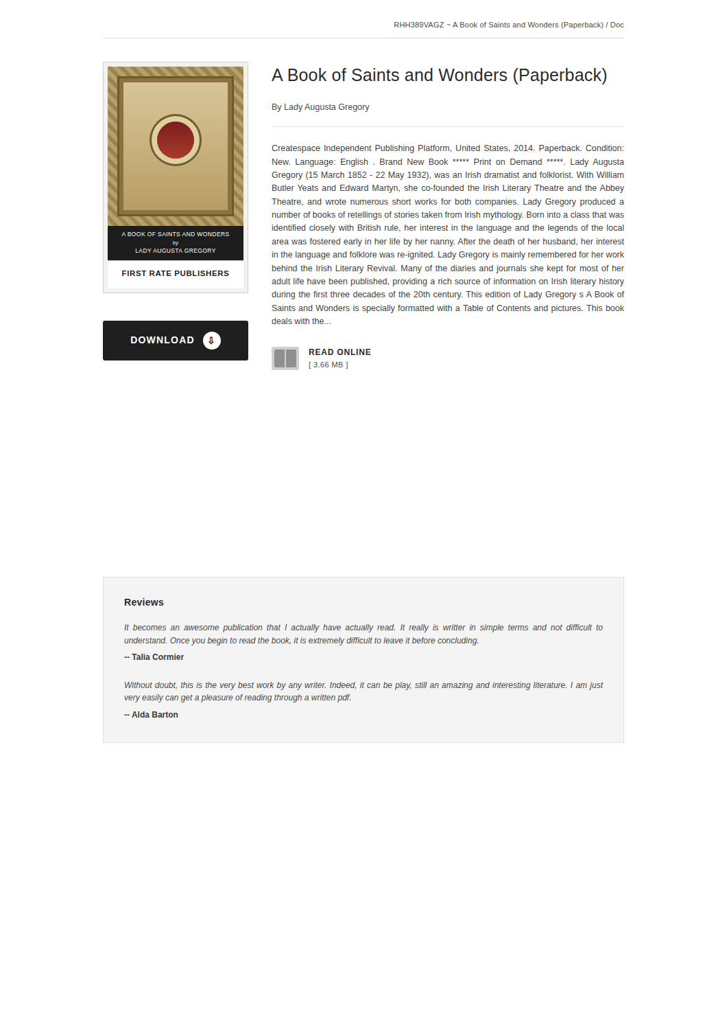RHH389VAGZ ~ A Book of Saints and Wonders (Paperback) / Doc
A Book of Saints and Wonders by Lady Augusta Gregory
FIRST RATE PUBLISHERS
Download⇩
A Book of Saints and Wonders (Paperback)
By Lady Augusta Gregory
Createspace Independent Publishing Platform, United States, 2014. Paperback. Condition: New. Language: English . Brand New Book ***** Print on Demand *****. Lady Augusta Gregory (15 March 1852 - 22 May 1932), was an Irish dramatist and folklorist. With William Butler Yeats and Edward Martyn, she co-founded the Irish Literary Theatre and the Abbey Theatre, and wrote numerous short works for both companies. Lady Gregory produced a number of books of retellings of stories taken from Irish mythology. Born into a class that was identified closely with British rule, her interest in the language and the legends of the local area was fostered early in her life by her nanny. After the death of her husband, her interest in the language and folklore was re-ignited. Lady Gregory is mainly remembered for her work behind the Irish Literary Revival. Many of the diaries and journals she kept for most of her adult life have been published, providing a rich source of information on Irish literary history during the first three decades of the 20th century. This edition of Lady Gregory s A Book of Saints and Wonders is specially formatted with a Table of Contents and pictures. This book deals with the...
Read Online
[ 3.66 MB ]
Reviews
It becomes an awesome publication that I actually have actually read. It really is writter in simple terms and not difficult to understand. Once you begin to read the book, it is extremely difficult to leave it before concluding.
-- Talia Cormier
Without doubt, this is the very best work by any writer. Indeed, it can be play, still an amazing and interesting literature. I am just very easily can get a pleasure of reading through a written pdf.
-- Alda Barton